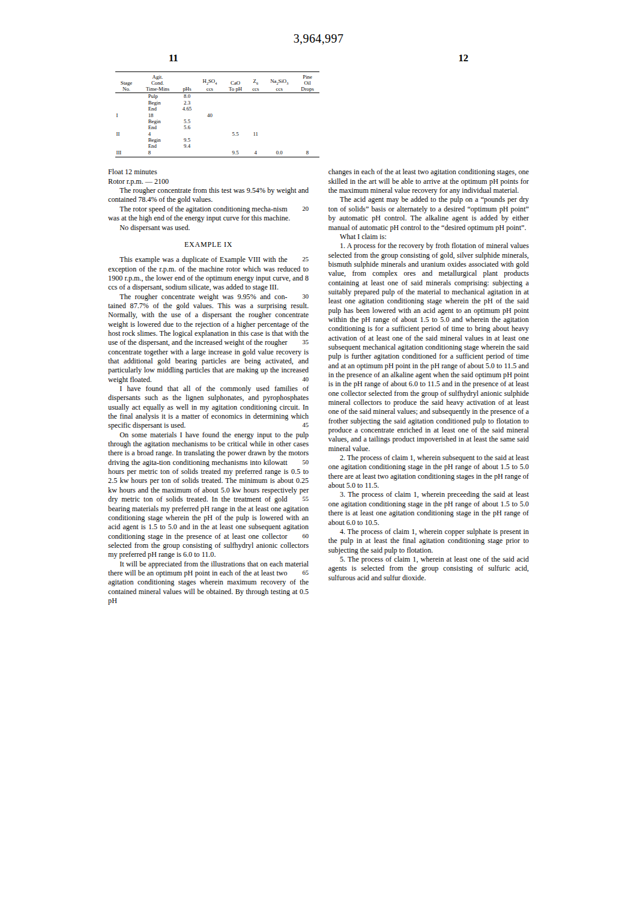3,964,997
11 12
| Stage No. | Agit. Cond. Time-Mins | pHs | H 2 SO 4 ccs | CaO To pH | Z 6 ccs | Na 2 SiO 3 ccs | Pine Oil Drops |
| --- | --- | --- | --- | --- | --- | --- | --- |
| | Pulp | 8.0 | | | | | |
| | Begin | 2.3 | | | | | |
| | End | 4.65 | | | | | |
| I | 18 | | 40 | | | | |
| | Begin | 5.5 | | | | | |
| | End | 5.6 | | | | | |
| II | 4 | | | 5.5 | 11 | | |
| | Begin | 9.5 | | | | | |
| | End | 9.4 | | | | | |
| III | 8 | | | 9.5 | 4 | 0.0 | 8 |
Float 12 minutes
Rotor r.p.m. — 2100
The rougher concentrate from this test was 9.54% by weight and contained 78.4% of the gold values.
The rotor speed of the agitation conditioning mecha-20nism was at the high end of the energy input curve for this machine.
No dispersant was used.
EXAMPLE IX
This example was a duplicate of Example VIII with 25the exception of the r.p.m. of the machine rotor which was reduced to 1900 r.p.m., the lower end of the optimum energy input curve, and 8 ccs of a dispersant, sodium silicate, was added to stage III.
The rougher concentrate weight was 9.95% and con-30tained 87.7% of the gold values. This was a surprising result. Normally, with the use of a dispersant the rougher concentrate weight is lowered due to the rejection of a higher percentage of the host rock slimes. The logical explanation in this case is that with the use of 35the dispersant, and the increased weight of the rougher concentrate together with a large increase in gold value recovery is that additional gold bearing particles are being activated, and particularly low middling particles that are making up the increased weight floated.40
I have found that all of the commonly used families of dispersants such as the lignen sulphonates, and pyrophosphates usually act equally as well in my agitation conditioning circuit. In the final analysis it is a matter of economics in determining which specific dispersant is 45used.
On some materials I have found the energy input to the pulp through the agitation mechanisms to be critical while in other cases there is a broad range. In translating the power drawn by the motors driving the agita-50tion conditioning mechanisms into kilowatt hours per metric ton of solids treated my preferred range is 0.5 to 2.5 kw hours per ton of solids treated. The minimum is about 0.25 kw hours and the maximum of about 5.0 kw hours respectively per dry metric ton of solids treated. 55 In the treatment of gold bearing materials my preferred pH range in the at least one agitation conditioning stage wherein the pH of the pulp is lowered with an acid agent is 1.5 to 5.0 and in the at least one subsequent agitation conditioning stage in the presence of at 60least one collector selected from the group consisting of sulfhydryl anionic collectors my preferred pH range is 6.0 to 11.0.
It will be appreciated from the illustrations that on each material there will be an optimum pH point in 65each of the at least two agitation conditioning stages wherein maximum recovery of the contained mineral values will be obtained. By through testing at 0.5 pH
changes in each of the at least two agitation conditioning stages, one skilled in the art will be able to arrive at the optimum pH points for the maximum mineral value recovery for any individual material.
The acid agent may be added to the pulp on a “pounds per dry ton of solids” basis or alternately to a desired “optimum pH point” by automatic pH control. The alkaline agent is added by either manual of automatic pH control to the “desired optimum pH point”.
What I claim is:
1. A process for the recovery by froth flotation of mineral values selected from the group consisting of gold, silver sulphide minerals, bismuth sulphide minerals and uranium oxides associated with gold value, from complex ores and metallurgical plant products containing at least one of said minerals comprising: subjecting a suitably prepared pulp of the material to mechanical agitation in at least one agitation conditioning stage wherein the pH of the said pulp has been lowered with an acid agent to an optimum pH point within the pH range of about 1.5 to 5.0 and wherein the agitation conditioning is for a sufficient period of time to bring about heavy activation of at least one of the said mineral values in at least one subsequent mechanical agitation conditioning stage wherein the said pulp is further agitation conditioned for a sufficient period of time and at an optimum pH point in the pH range of about 5.0 to 11.5 and in the presence of an alkaline agent when the said optimum pH point is in the pH range of about 6.0 to 11.5 and in the presence of at least one collector selected from the group of sulfhydryl anionic sulphide mineral collectors to produce the said heavy activation of at least one of the said mineral values; and subsequently in the presence of a frother subjecting the said agitation conditioned pulp to flotation to produce a concentrate enriched in at least one of the said mineral values, and a tailings product impoverished in at least the same said mineral value.
2. The process of claim 1, wherein subsequent to the said at least one agitation conditioning stage in the pH range of about 1.5 to 5.0 there are at least two agitation conditioning stages in the pH range of about 5.0 to 11.5.
3. The process of claim 1, wherein preceeding the said at least one agitation conditioning stage in the pH range of about 1.5 to 5.0 there is at least one agitation conditioning stage in the pH range of about 6.0 to 10.5.
4. The process of claim 1, wherein copper sulphate is present in the pulp in at least the final agitation conditioning stage prior to subjecting the said pulp to flotation.
5. The process of claim 1, wherein at least one of the said acid agents is selected from the group consisting of sulfuric acid, sulfurous acid and sulfur dioxide.